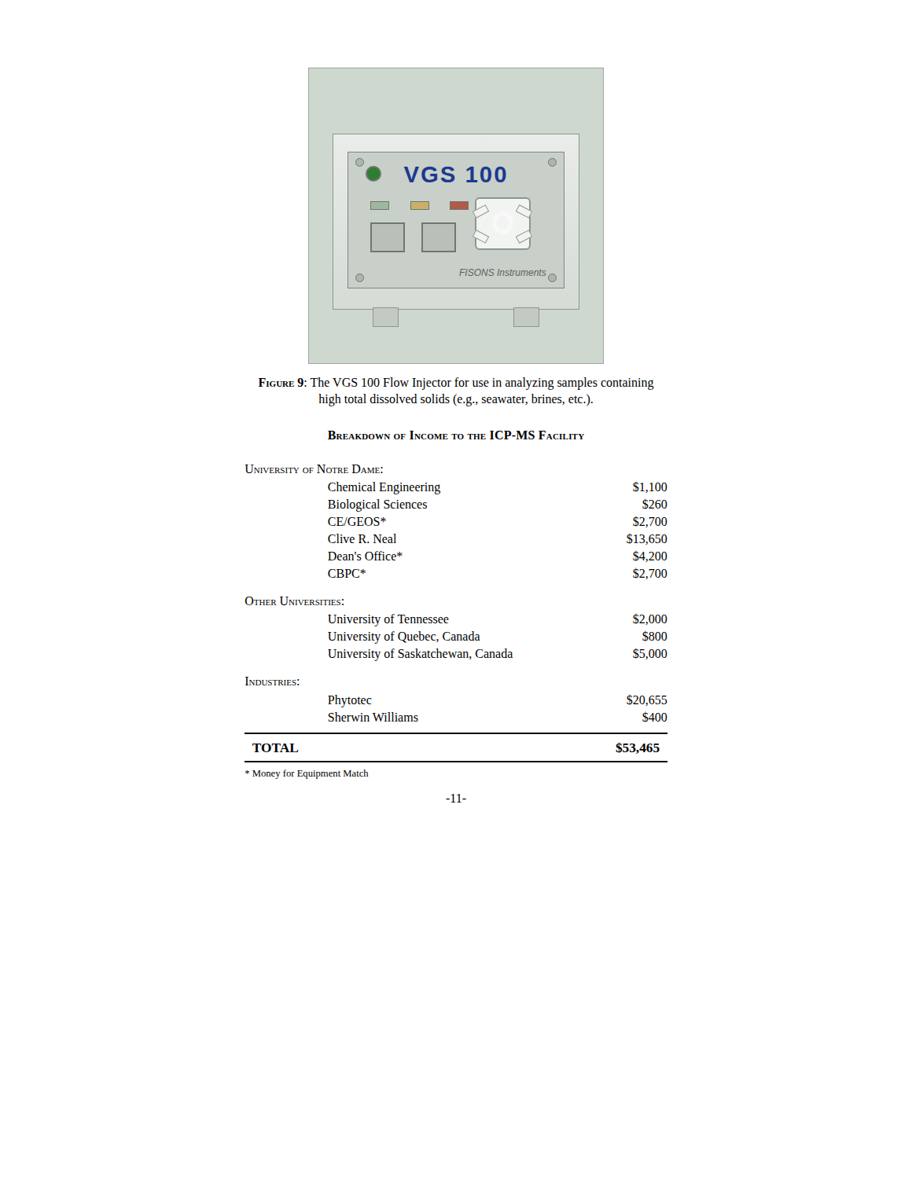VGS 100
FISONS Instruments
Figure 9: The VGS 100 Flow Injector for use in analyzing samples containing high total dissolved solids (e.g., seawater, brines, etc.).
Breakdown of Income to the ICP-MS Facility
| University of Notre Dame: |
| Chemical Engineering | $1,100 |
| Biological Sciences | $260 |
| CE/GEOS* | $2,700 |
| Clive R. Neal | $13,650 |
| Dean's Office* | $4,200 |
| CBPC* | $2,700 |
| Other Universities: |
| University of Tennessee | $2,000 |
| University of Quebec, Canada | $800 |
| University of Saskatchewan, Canada | $5,000 |
| Industries: |
| Phytotec | $20,655 |
| Sherwin Williams | $400 |
| TOTAL | $53,465 |
* Money for Equipment Match
-11-